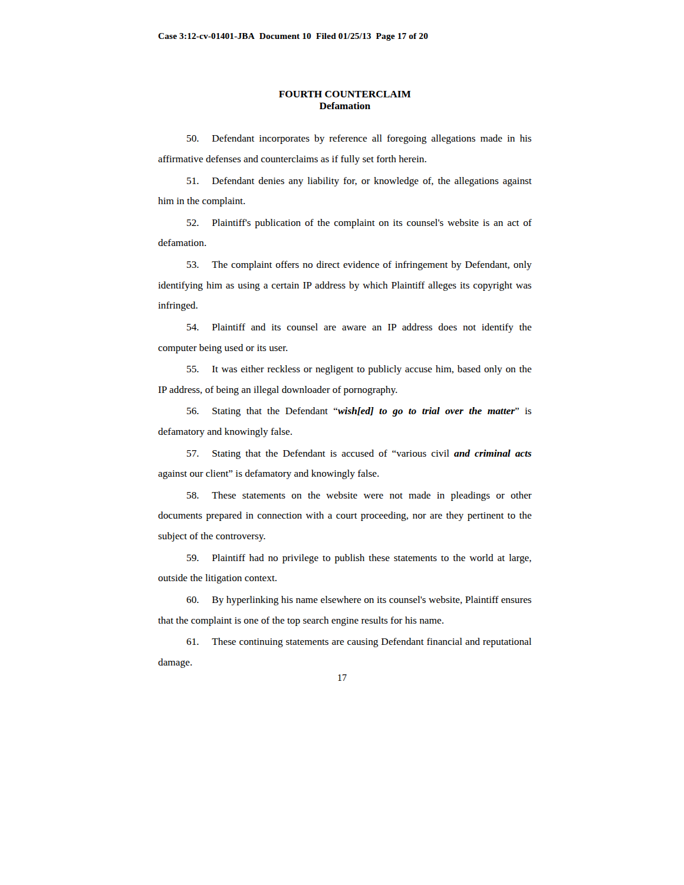Case 3:12-cv-01401-JBA Document 10 Filed 01/25/13 Page 17 of 20
FOURTH COUNTERCLAIM Defamation
50. Defendant incorporates by reference all foregoing allegations made in his affirmative defenses and counterclaims as if fully set forth herein.
51. Defendant denies any liability for, or knowledge of, the allegations against him in the complaint.
52. Plaintiff's publication of the complaint on its counsel's website is an act of defamation.
53. The complaint offers no direct evidence of infringement by Defendant, only identifying him as using a certain IP address by which Plaintiff alleges its copyright was infringed.
54. Plaintiff and its counsel are aware an IP address does not identify the computer being used or its user.
55. It was either reckless or negligent to publicly accuse him, based only on the IP address, of being an illegal downloader of pornography.
56. Stating that the Defendant “wish[ed] to go to trial over the matter” is defamatory and knowingly false.
57. Stating that the Defendant is accused of “various civil and criminal acts against our client” is defamatory and knowingly false.
58. These statements on the website were not made in pleadings or other documents prepared in connection with a court proceeding, nor are they pertinent to the subject of the controversy.
59. Plaintiff had no privilege to publish these statements to the world at large, outside the litigation context.
60. By hyperlinking his name elsewhere on its counsel's website, Plaintiff ensures that the complaint is one of the top search engine results for his name.
61. These continuing statements are causing Defendant financial and reputational damage.
17